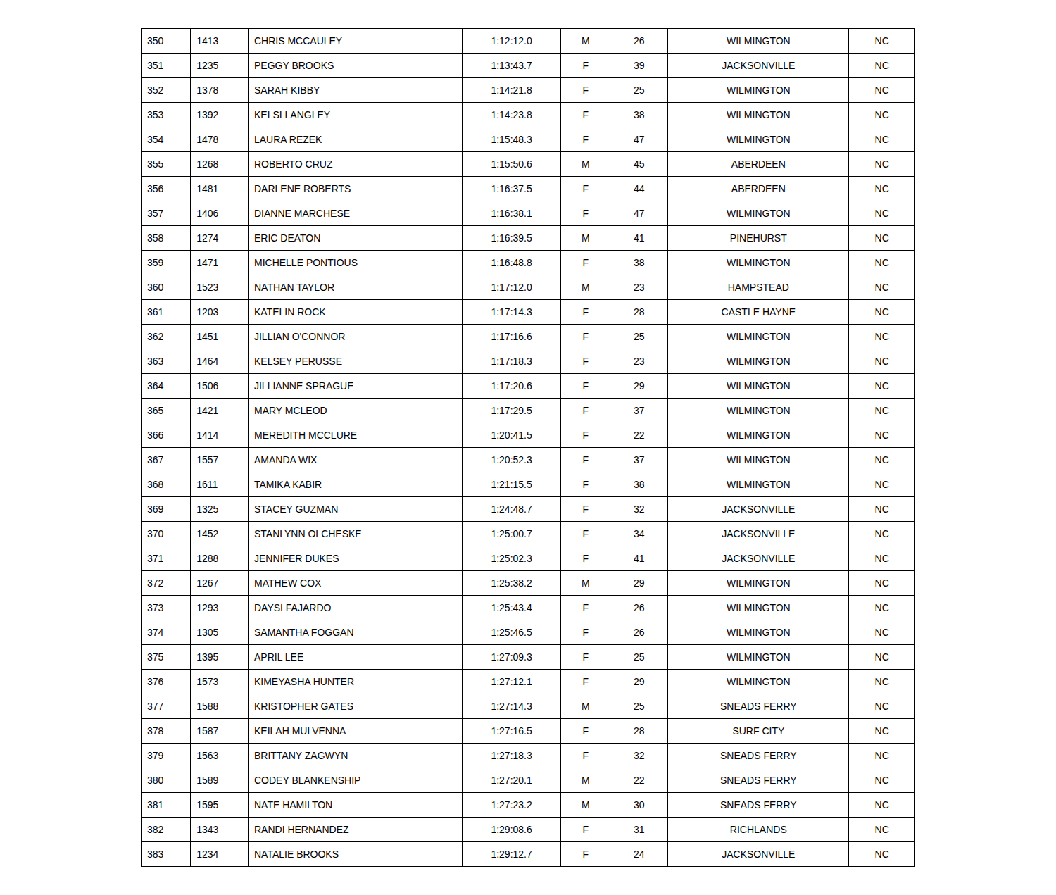| 350 | 1413 | CHRIS MCCAULEY | 1:12:12.0 | M | 26 | WILMINGTON | NC |
| 351 | 1235 | PEGGY BROOKS | 1:13:43.7 | F | 39 | JACKSONVILLE | NC |
| 352 | 1378 | SARAH KIBBY | 1:14:21.8 | F | 25 | WILMINGTON | NC |
| 353 | 1392 | KELSI LANGLEY | 1:14:23.8 | F | 38 | WILMINGTON | NC |
| 354 | 1478 | LAURA REZEK | 1:15:48.3 | F | 47 | WILMINGTON | NC |
| 355 | 1268 | ROBERTO CRUZ | 1:15:50.6 | M | 45 | ABERDEEN | NC |
| 356 | 1481 | DARLENE ROBERTS | 1:16:37.5 | F | 44 | ABERDEEN | NC |
| 357 | 1406 | DIANNE MARCHESE | 1:16:38.1 | F | 47 | WILMINGTON | NC |
| 358 | 1274 | ERIC DEATON | 1:16:39.5 | M | 41 | PINEHURST | NC |
| 359 | 1471 | MICHELLE PONTIOUS | 1:16:48.8 | F | 38 | WILMINGTON | NC |
| 360 | 1523 | NATHAN TAYLOR | 1:17:12.0 | M | 23 | HAMPSTEAD | NC |
| 361 | 1203 | KATELIN ROCK | 1:17:14.3 | F | 28 | CASTLE HAYNE | NC |
| 362 | 1451 | JILLIAN O'CONNOR | 1:17:16.6 | F | 25 | WILMINGTON | NC |
| 363 | 1464 | KELSEY PERUSSE | 1:17:18.3 | F | 23 | WILMINGTON | NC |
| 364 | 1506 | JILLIANNE SPRAGUE | 1:17:20.6 | F | 29 | WILMINGTON | NC |
| 365 | 1421 | MARY MCLEOD | 1:17:29.5 | F | 37 | WILMINGTON | NC |
| 366 | 1414 | MEREDITH MCCLURE | 1:20:41.5 | F | 22 | WILMINGTON | NC |
| 367 | 1557 | AMANDA WIX | 1:20:52.3 | F | 37 | WILMINGTON | NC |
| 368 | 1611 | TAMIKA KABIR | 1:21:15.5 | F | 38 | WILMINGTON | NC |
| 369 | 1325 | STACEY GUZMAN | 1:24:48.7 | F | 32 | JACKSONVILLE | NC |
| 370 | 1452 | STANLYNN OLCHESKE | 1:25:00.7 | F | 34 | JACKSONVILLE | NC |
| 371 | 1288 | JENNIFER DUKES | 1:25:02.3 | F | 41 | JACKSONVILLE | NC |
| 372 | 1267 | MATHEW COX | 1:25:38.2 | M | 29 | WILMINGTON | NC |
| 373 | 1293 | DAYSI FAJARDO | 1:25:43.4 | F | 26 | WILMINGTON | NC |
| 374 | 1305 | SAMANTHA FOGGAN | 1:25:46.5 | F | 26 | WILMINGTON | NC |
| 375 | 1395 | APRIL LEE | 1:27:09.3 | F | 25 | WILMINGTON | NC |
| 376 | 1573 | KIMEYASHA HUNTER | 1:27:12.1 | F | 29 | WILMINGTON | NC |
| 377 | 1588 | KRISTOPHER GATES | 1:27:14.3 | M | 25 | SNEADS FERRY | NC |
| 378 | 1587 | KEILAH MULVENNA | 1:27:16.5 | F | 28 | SURF CITY | NC |
| 379 | 1563 | BRITTANY ZAGWYN | 1:27:18.3 | F | 32 | SNEADS FERRY | NC |
| 380 | 1589 | CODEY BLANKENSHIP | 1:27:20.1 | M | 22 | SNEADS FERRY | NC |
| 381 | 1595 | NATE HAMILTON | 1:27:23.2 | M | 30 | SNEADS FERRY | NC |
| 382 | 1343 | RANDI HERNANDEZ | 1:29:08.6 | F | 31 | RICHLANDS | NC |
| 383 | 1234 | NATALIE BROOKS | 1:29:12.7 | F | 24 | JACKSONVILLE | NC |